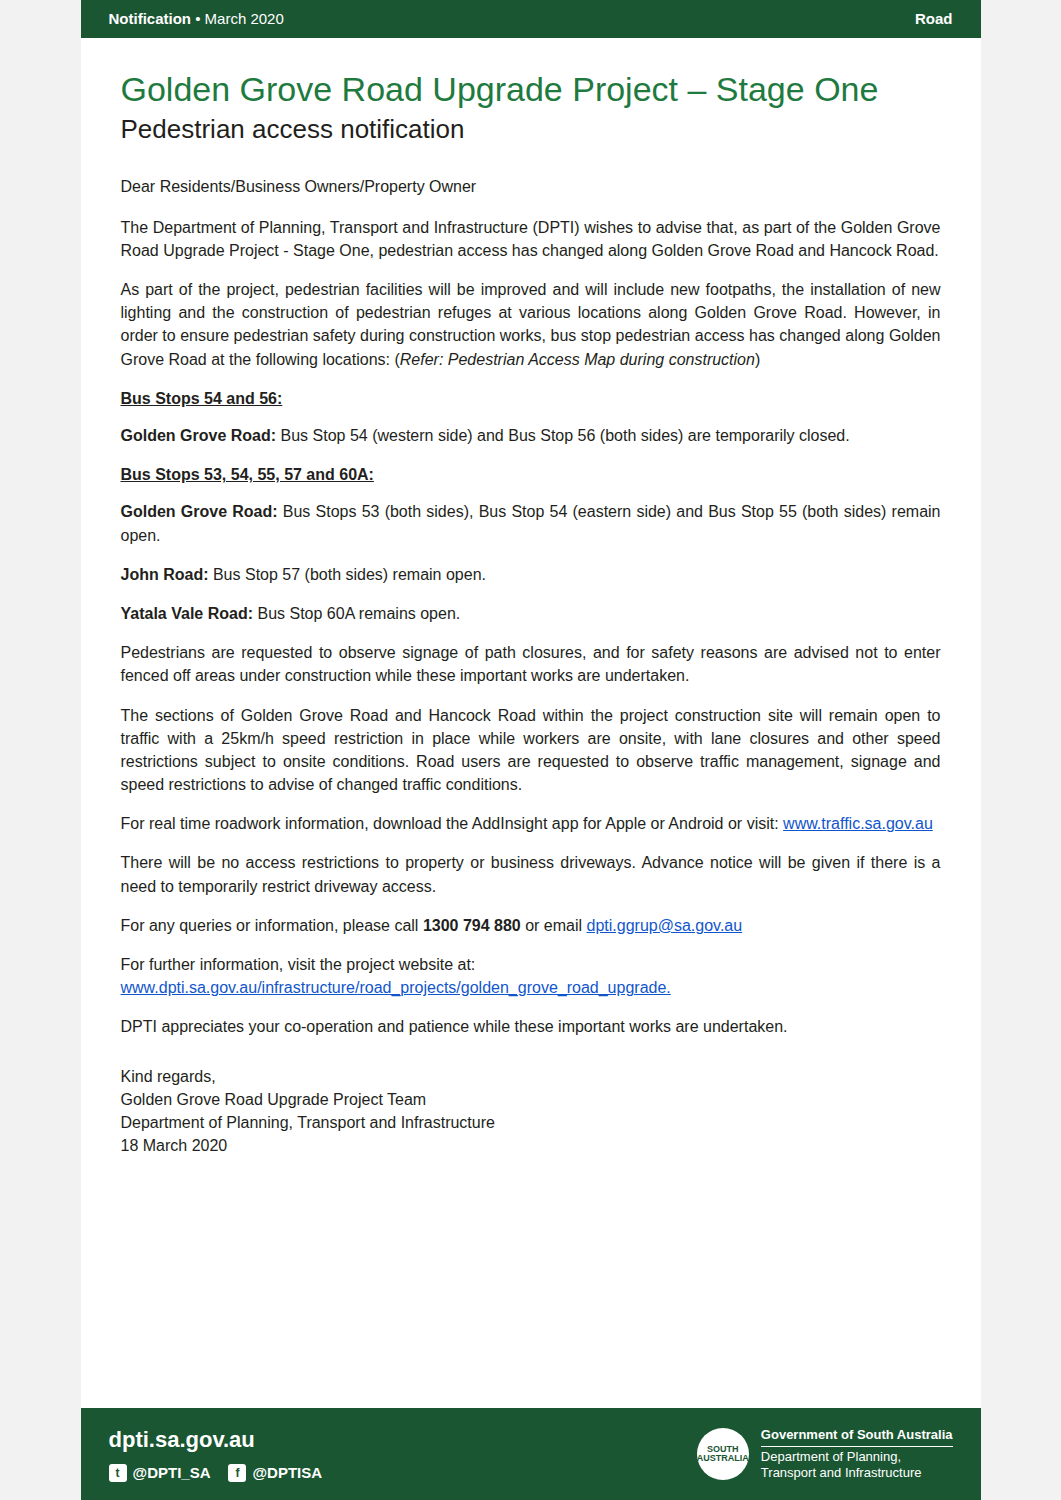Notification • March 2020
Road
Golden Grove Road Upgrade Project – Stage One
Pedestrian access notification
Dear Residents/Business Owners/Property Owner
The Department of Planning, Transport and Infrastructure (DPTI) wishes to advise that, as part of the Golden Grove Road Upgrade Project - Stage One, pedestrian access has changed along Golden Grove Road and Hancock Road.
As part of the project, pedestrian facilities will be improved and will include new footpaths, the installation of new lighting and the construction of pedestrian refuges at various locations along Golden Grove Road. However, in order to ensure pedestrian safety during construction works, bus stop pedestrian access has changed along Golden Grove Road at the following locations: (Refer: Pedestrian Access Map during construction)
Bus Stops 54 and 56:
Golden Grove Road: Bus Stop 54 (western side) and Bus Stop 56 (both sides) are temporarily closed.
Bus Stops 53, 54, 55, 57 and 60A:
Golden Grove Road: Bus Stops 53 (both sides), Bus Stop 54 (eastern side) and Bus Stop 55 (both sides) remain open.
John Road: Bus Stop 57 (both sides) remain open.
Yatala Vale Road: Bus Stop 60A remains open.
Pedestrians are requested to observe signage of path closures, and for safety reasons are advised not to enter fenced off areas under construction while these important works are undertaken.
The sections of Golden Grove Road and Hancock Road within the project construction site will remain open to traffic with a 25km/h speed restriction in place while workers are onsite, with lane closures and other speed restrictions subject to onsite conditions. Road users are requested to observe traffic management, signage and speed restrictions to advise of changed traffic conditions.
For real time roadwork information, download the AddInsight app for Apple or Android or visit: www.traffic.sa.gov.au
There will be no access restrictions to property or business driveways. Advance notice will be given if there is a need to temporarily restrict driveway access.
For any queries or information, please call 1300 794 880 or email dpti.ggrup@sa.gov.au
For further information, visit the project website at:
www.dpti.sa.gov.au/infrastructure/road_projects/golden_grove_road_upgrade.
DPTI appreciates your co-operation and patience while these important works are undertaken.
Kind regards,
Golden Grove Road Upgrade Project Team
Department of Planning, Transport and Infrastructure
18 March 2020
dpti.sa.gov.au
t@DPTI_SA f@DPTISA
SOUTH
AUSTRALIA
Government of South Australia
Department of Planning,
Transport and Infrastructure